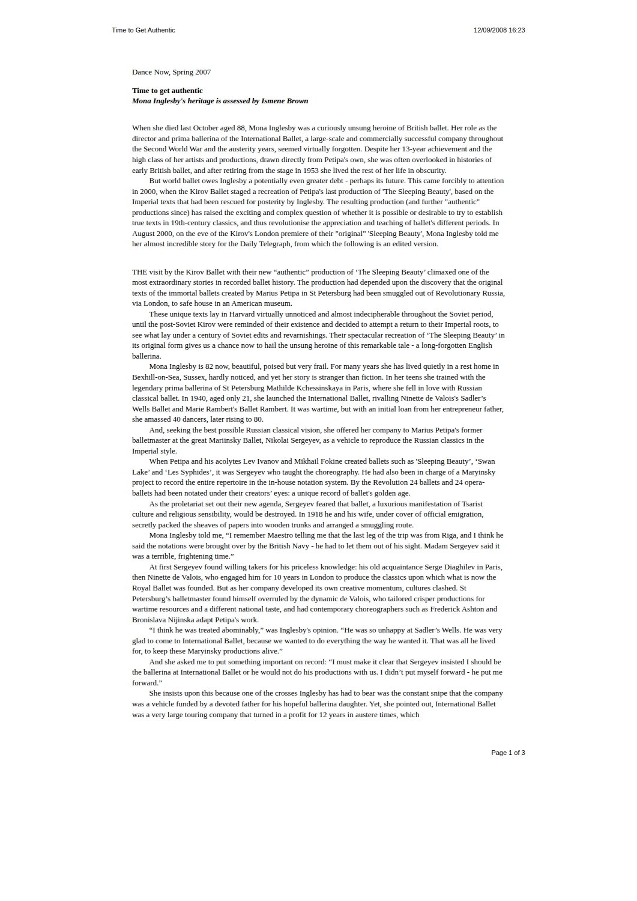Time to Get Authentic 12/09/2008 16:23
Dance Now, Spring 2007
Time to get authentic
Mona Inglesby's heritage is assessed by Ismene Brown
When she died last October aged 88, Mona Inglesby was a curiously unsung heroine of British ballet. Her role as the director and prima ballerina of the International Ballet, a large-scale and commercially successful company throughout the Second World War and the austerity years, seemed virtually forgotten. Despite her 13-year achievement and the high class of her artists and productions, drawn directly from Petipa's own, she was often overlooked in histories of early British ballet, and after retiring from the stage in 1953 she lived the rest of her life in obscurity.
But world ballet owes Inglesby a potentially even greater debt - perhaps its future. This came forcibly to attention in 2000, when the Kirov Ballet staged a recreation of Petipa's last production of 'The Sleeping Beauty', based on the Imperial texts that had been rescued for posterity by Inglesby. The resulting production (and further "authentic" productions since) has raised the exciting and complex question of whether it is possible or desirable to try to establish true texts in 19th-century classics, and thus revolutionise the appreciation and teaching of ballet's different periods. In August 2000, on the eve of the Kirov's London premiere of their "original" 'Sleeping Beauty', Mona Inglesby told me her almost incredible story for the Daily Telegraph, from which the following is an edited version.
THE visit by the Kirov Ballet with their new “authentic” production of ‘The Sleeping Beauty’ climaxed one of the most extraordinary stories in recorded ballet history. The production had depended upon the discovery that the original texts of the immortal ballets created by Marius Petipa in St Petersburg had been smuggled out of Revolutionary Russia, via London, to safe house in an American museum.
These unique texts lay in Harvard virtually unnoticed and almost indecipherable throughout the Soviet period, until the post-Soviet Kirov were reminded of their existence and decided to attempt a return to their Imperial roots, to see what lay under a century of Soviet edits and revarnishings. Their spectacular recreation of ‘The Sleeping Beauty’ in its original form gives us a chance now to hail the unsung heroine of this remarkable tale - a long-forgotten English ballerina.
Mona Inglesby is 82 now, beautiful, poised but very frail. For many years she has lived quietly in a rest home in Bexhill-on-Sea, Sussex, hardly noticed, and yet her story is stranger than fiction. In her teens she trained with the legendary prima ballerina of St Petersburg Mathilde Kchessinskaya in Paris, where she fell in love with Russian classical ballet. In 1940, aged only 21, she launched the International Ballet, rivalling Ninette de Valois's Sadler’s Wells Ballet and Marie Rambert's Ballet Rambert. It was wartime, but with an initial loan from her entrepreneur father, she amassed 40 dancers, later rising to 80.
And, seeking the best possible Russian classical vision, she offered her company to Marius Petipa's former balletmaster at the great Mariinsky Ballet, Nikolai Sergeyev, as a vehicle to reproduce the Russian classics in the Imperial style.
When Petipa and his acolytes Lev Ivanov and Mikhail Fokine created ballets such as 'Sleeping Beauty’, ‘Swan Lake’ and ‘Les Syphides’, it was Sergeyev who taught the choreography. He had also been in charge of a Maryinsky project to record the entire repertoire in the in-house notation system. By the Revolution 24 ballets and 24 opera-ballets had been notated under their creators’ eyes: a unique record of ballet's golden age.
As the proletariat set out their new agenda, Sergeyev feared that ballet, a luxurious manifestation of Tsarist culture and religious sensibility, would be destroyed. In 1918 he and his wife, under cover of official emigration, secretly packed the sheaves of papers into wooden trunks and arranged a smuggling route.
Mona Inglesby told me, “I remember Maestro telling me that the last leg of the trip was from Riga, and I think he said the notations were brought over by the British Navy - he had to let them out of his sight. Madam Sergeyev said it was a terrible, frightening time.”
At first Sergeyev found willing takers for his priceless knowledge: his old acquaintance Serge Diaghilev in Paris, then Ninette de Valois, who engaged him for 10 years in London to produce the classics upon which what is now the Royal Ballet was founded. But as her company developed its own creative momentum, cultures clashed. St Petersburg’s balletmaster found himself overruled by the dynamic de Valois, who tailored crisper productions for wartime resources and a different national taste, and had contemporary choreographers such as Frederick Ashton and Bronislava Nijinska adapt Petipa's work.
“I think he was treated abominably,” was Inglesby's opinion. “He was so unhappy at Sadler’s Wells. He was very glad to come to International Ballet, because we wanted to do everything the way he wanted it. That was all he lived for, to keep these Maryinsky productions alive.”
And she asked me to put something important on record: “I must make it clear that Sergeyev insisted I should be the ballerina at International Ballet or he would not do his productions with us. I didn’t put myself forward - he put me forward.”
She insists upon this because one of the crosses Inglesby has had to bear was the constant snipe that the company was a vehicle funded by a devoted father for his hopeful ballerina daughter. Yet, she pointed out, International Ballet was a very large touring company that turned in a profit for 12 years in austere times, which
Page 1 of 3